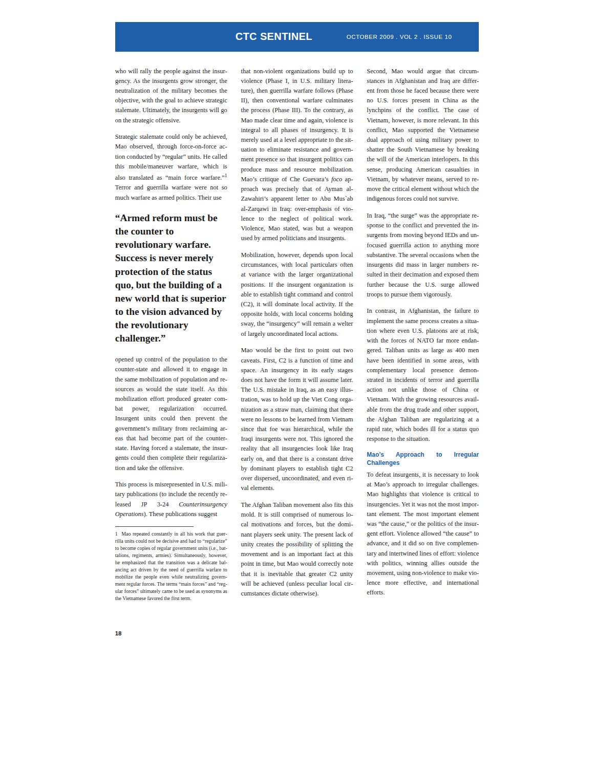CTC SENTINEL
OCTOBER 2009 . VOL 2 . ISSUE 10
who will rally the people against the insurgency. As the insurgents grow stronger, the neutralization of the military becomes the objective, with the goal to achieve strategic stalemate. Ultimately, the insurgents will go on the strategic offensive.
Strategic stalemate could only be achieved, Mao observed, through force-on-force action conducted by “regular” units. He called this mobile/maneuver warfare, which is also translated as “main force warfare.”1 Terror and guerrilla warfare were not so much warfare as armed politics. Their use
“Armed reform must be the counter to revolutionary warfare. Success is never merely protection of the status quo, but the building of a new world that is superior to the vision advanced by the revolutionary challenger.”
opened up control of the population to the counter-state and allowed it to engage in the same mobilization of population and resources as would the state itself. As this mobilization effort produced greater combat power, regularization occurred. Insurgent units could then prevent the government’s military from reclaiming areas that had become part of the counter-state. Having forced a stalemate, the insurgents could then complete their regularization and take the offensive.
This process is misrepresented in U.S. military publications (to include the recently released JP 3-24 Counterinsurgency Operations). These publications suggest
1 Mao repeated constantly in all his work that guerrilla units could not be decisive and had to “regularize” to become copies of regular government units (i.e., battalions, regiments, armies). Simultaneously, however, he emphasized that the transition was a delicate balancing act driven by the need of guerrilla warfare to mobilize the people even while neutralizing government regular forces. The terms “main forces” and “regular forces” ultimately came to be used as synonyms as the Vietnamese favored the first term.
that non-violent organizations build up to violence (Phase I, in U.S. military literature), then guerrilla warfare follows (Phase II), then conventional warfare culminates the process (Phase III). To the contrary, as Mao made clear time and again, violence is integral to all phases of insurgency. It is merely used at a level appropriate to the situation to eliminate resistance and government presence so that insurgent politics can produce mass and resource mobilization. Mao’s critique of Che Guevara’s foco approach was precisely that of Ayman al-Zawahiri’s apparent letter to Abu Mus`ab al-Zarqawi in Iraq: over-emphasis of violence to the neglect of political work. Violence, Mao stated, was but a weapon used by armed politicians and insurgents.
Mobilization, however, depends upon local circumstances, with local particulars often at variance with the larger organizational positions. If the insurgent organization is able to establish tight command and control (C2), it will dominate local activity. If the opposite holds, with local concerns holding sway, the “insurgency” will remain a welter of largely uncoordinated local actions.
Mao would be the first to point out two caveats. First, C2 is a function of time and space. An insurgency in its early stages does not have the form it will assume later. The U.S. mistake in Iraq, as an easy illustration, was to hold up the Viet Cong organization as a straw man, claiming that there were no lessons to be learned from Vietnam since that foe was hierarchical, while the Iraqi insurgents were not. This ignored the reality that all insurgencies look like Iraq early on, and that there is a constant drive by dominant players to establish tight C2 over dispersed, uncoordinated, and even rival elements.
The Afghan Taliban movement also fits this mold. It is still comprised of numerous local motivations and forces, but the dominant players seek unity. The present lack of unity creates the possibility of splitting the movement and is an important fact at this point in time, but Mao would correctly note that it is inevitable that greater C2 unity will be achieved (unless peculiar local circumstances dictate otherwise).
Second, Mao would argue that circumstances in Afghanistan and Iraq are different from those he faced because there were no U.S. forces present in China as the lynchpins of the conflict. The case of Vietnam, however, is more relevant. In this conflict, Mao supported the Vietnamese dual approach of using military power to shatter the South Vietnamese by breaking the will of the American interlopers. In this sense, producing American casualties in Vietnam, by whatever means, served to remove the critical element without which the indigenous forces could not survive.
In Iraq, “the surge” was the appropriate response to the conflict and prevented the insurgents from moving beyond IEDs and unfocused guerrilla action to anything more substantive. The several occasions when the insurgents did mass in larger numbers resulted in their decimation and exposed them further because the U.S. surge allowed troops to pursue them vigorously.
In contrast, in Afghanistan, the failure to implement the same process creates a situation where even U.S. platoons are at risk, with the forces of NATO far more endangered. Taliban units as large as 400 men have been identified in some areas, with complementary local presence demonstrated in incidents of terror and guerrilla action not unlike those of China or Vietnam. With the growing resources available from the drug trade and other support, the Afghan Taliban are regularizing at a rapid rate, which bodes ill for a status quo response to the situation.
Mao’s Approach to Irregular Challenges
To defeat insurgents, it is necessary to look at Mao’s approach to irregular challenges. Mao highlights that violence is critical to insurgencies. Yet it was not the most important element. The most important element was “the cause,” or the politics of the insurgent effort. Violence allowed “the cause” to advance, and it did so on five complementary and intertwined lines of effort: violence with politics, winning allies outside the movement, using non-violence to make violence more effective, and international efforts.
18